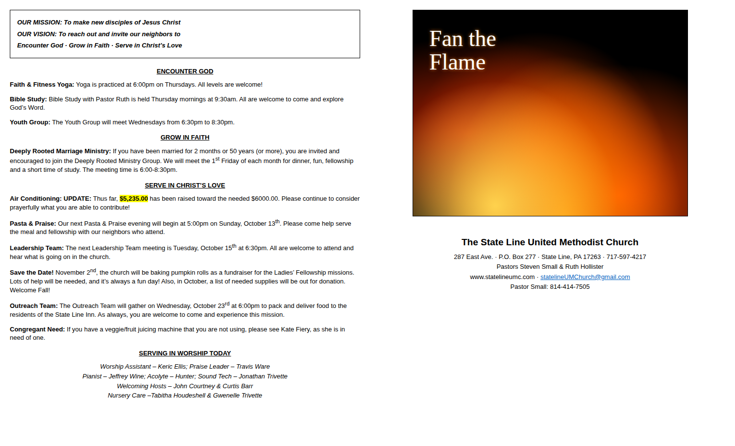OUR MISSION: To make new disciples of Jesus Christ
OUR VISION: To reach out and invite our neighbors to
Encounter God · Grow in Faith · Serve in Christ’s Love
Encounter God
Faith & Fitness Yoga: Yoga is practiced at 6:00pm on Thursdays. All levels are welcome!
Bible Study: Bible Study with Pastor Ruth is held Thursday mornings at 9:30am. All are welcome to come and explore God’s Word.
Youth Group: The Youth Group will meet Wednesdays from 6:30pm to 8:30pm.
Grow in Faith
Deeply Rooted Marriage Ministry: If you have been married for 2 months or 50 years (or more), you are invited and encouraged to join the Deeply Rooted Ministry Group. We will meet the 1st Friday of each month for dinner, fun, fellowship and a short time of study. The meeting time is 6:00-8:30pm.
Serve in Christ’s Love
Air Conditioning: UPDATE: Thus far, $5,235.00 has been raised toward the needed $6000.00. Please continue to consider prayerfully what you are able to contribute!
Pasta & Praise: Our next Pasta & Praise evening will begin at 5:00pm on Sunday, October 13th. Please come help serve the meal and fellowship with our neighbors who attend.
Leadership Team: The next Leadership Team meeting is Tuesday, October 15th at 6:30pm. All are welcome to attend and hear what is going on in the church.
Save the Date! November 2nd, the church will be baking pumpkin rolls as a fundraiser for the Ladies’ Fellowship missions. Lots of help will be needed, and it’s always a fun day! Also, in October, a list of needed supplies will be out for donation. Welcome Fall!
Outreach Team: The Outreach Team will gather on Wednesday, October 23rd at 6:00pm to pack and deliver food to the residents of the State Line Inn. As always, you are welcome to come and experience this mission.
Congregant Need: If you have a veggie/fruit juicing machine that you are not using, please see Kate Fiery, as she is in need of one.
Serving in Worship Today
Worship Assistant – Keric Ellis; Praise Leader – Travis Ware
Pianist – Jeffrey Wine; Acolyte – Hunter; Sound Tech – Jonathan Trivette
Welcoming Hosts – John Courtney & Curtis Barr
Nursery Care –Tabitha Houdeshell & Gwenelle Trivette
Fan the
Flame
The State Line United Methodist Church
287 East Ave. · P.O. Box 277 · State Line, PA 17263 · 717-597-4217
Pastors Steven Small & Ruth Hollister
www.statelineumc.com · statelineUMChurch@gmail.com
Pastor Small: 814-414-7505